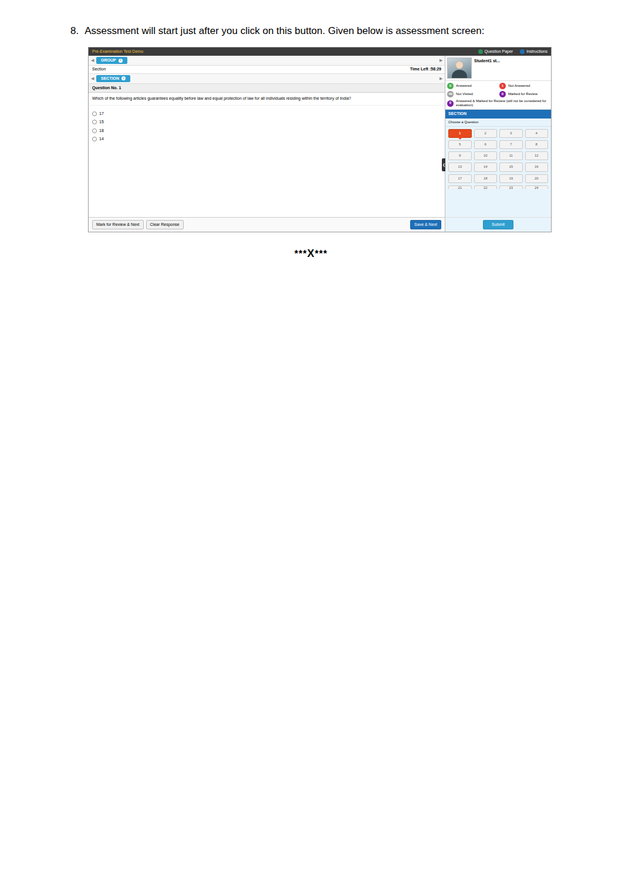8.
Assessment will start just after you click on this button. Given below is assessment screen:
Pre-Examination Test Demo
Question Paper Instructions
◀ GROUP i ▶
Section Time Left :58:29
◀ SECTION i ▶
Question No. 1
Which of the following articles guarantees equality before law and equal protection of law for all individuals residing within the territory of India?
17
15
18
14
Mark for Review & Next Clear Response Save & Next
Student1 st...
0 Answered 1 Not Answered 49 Not Visited 0 Marked for Review
0 Answered & Marked for Review (will not be considered for evaluation)
❮
SECTION
Choose a Question
1
2
3
4
5
6
7
8
9
10
11
12
13
14
15
16
17
18
19
20
21
22
23
24
Submit
***X***